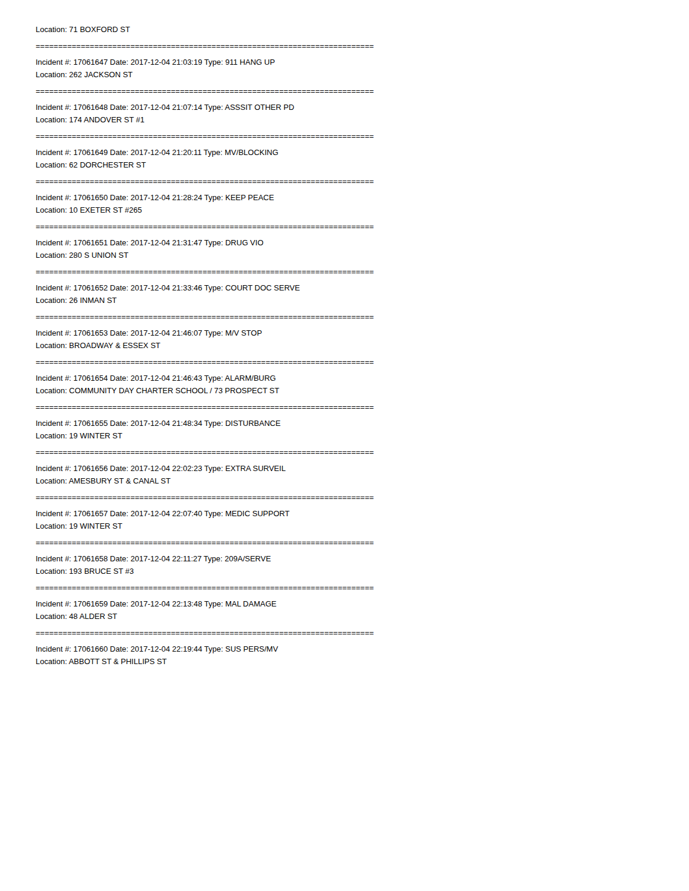Location: 71 BOXFORD ST
===========================================================================
Incident #: 17061647 Date: 2017-12-04 21:03:19 Type: 911 HANG UP
Location: 262 JACKSON ST
===========================================================================
Incident #: 17061648 Date: 2017-12-04 21:07:14 Type: ASSSIT OTHER PD
Location: 174 ANDOVER ST #1
===========================================================================
Incident #: 17061649 Date: 2017-12-04 21:20:11 Type: MV/BLOCKING
Location: 62 DORCHESTER ST
===========================================================================
Incident #: 17061650 Date: 2017-12-04 21:28:24 Type: KEEP PEACE
Location: 10 EXETER ST #265
===========================================================================
Incident #: 17061651 Date: 2017-12-04 21:31:47 Type: DRUG VIO
Location: 280 S UNION ST
===========================================================================
Incident #: 17061652 Date: 2017-12-04 21:33:46 Type: COURT DOC SERVE
Location: 26 INMAN ST
===========================================================================
Incident #: 17061653 Date: 2017-12-04 21:46:07 Type: M/V STOP
Location: BROADWAY & ESSEX ST
===========================================================================
Incident #: 17061654 Date: 2017-12-04 21:46:43 Type: ALARM/BURG
Location: COMMUNITY DAY CHARTER SCHOOL / 73 PROSPECT ST
===========================================================================
Incident #: 17061655 Date: 2017-12-04 21:48:34 Type: DISTURBANCE
Location: 19 WINTER ST
===========================================================================
Incident #: 17061656 Date: 2017-12-04 22:02:23 Type: EXTRA SURVEIL
Location: AMESBURY ST & CANAL ST
===========================================================================
Incident #: 17061657 Date: 2017-12-04 22:07:40 Type: MEDIC SUPPORT
Location: 19 WINTER ST
===========================================================================
Incident #: 17061658 Date: 2017-12-04 22:11:27 Type: 209A/SERVE
Location: 193 BRUCE ST #3
===========================================================================
Incident #: 17061659 Date: 2017-12-04 22:13:48 Type: MAL DAMAGE
Location: 48 ALDER ST
===========================================================================
Incident #: 17061660 Date: 2017-12-04 22:19:44 Type: SUS PERS/MV
Location: ABBOTT ST & PHILLIPS ST